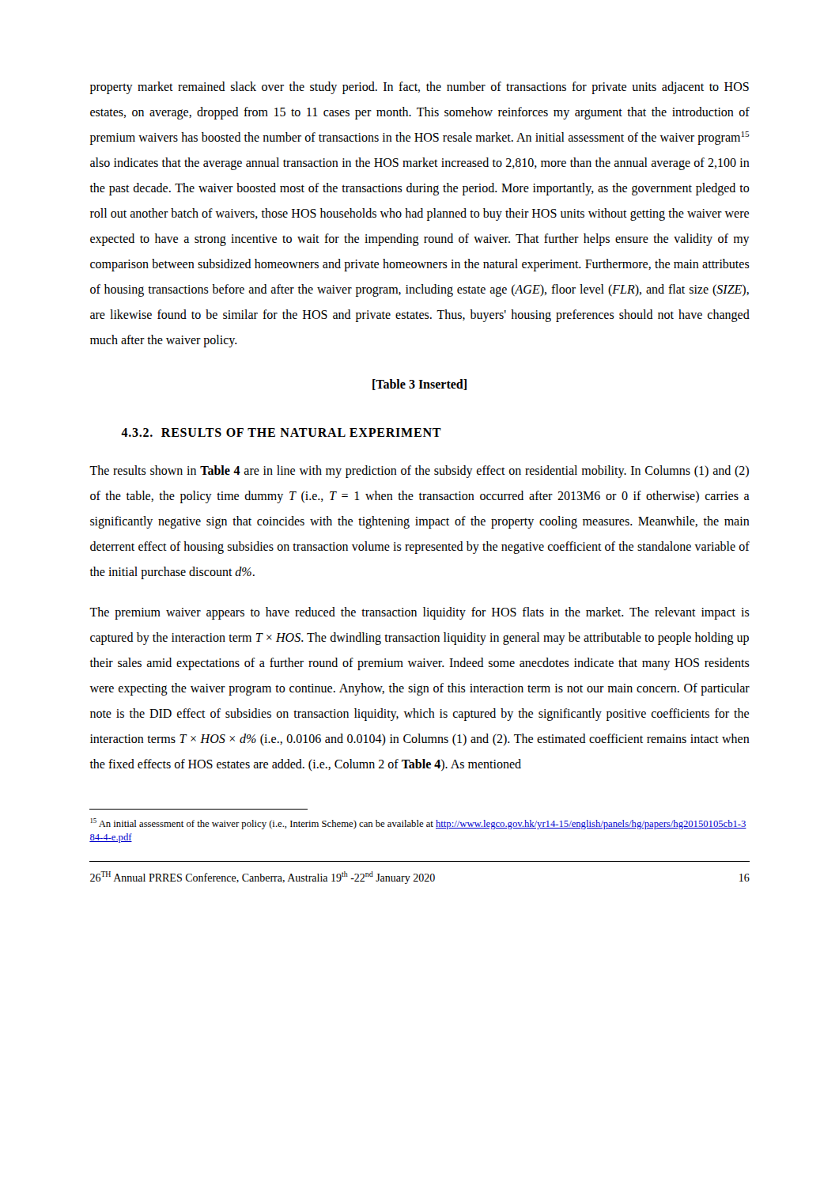property market remained slack over the study period. In fact, the number of transactions for private units adjacent to HOS estates, on average, dropped from 15 to 11 cases per month. This somehow reinforces my argument that the introduction of premium waivers has boosted the number of transactions in the HOS resale market. An initial assessment of the waiver program15 also indicates that the average annual transaction in the HOS market increased to 2,810, more than the annual average of 2,100 in the past decade. The waiver boosted most of the transactions during the period. More importantly, as the government pledged to roll out another batch of waivers, those HOS households who had planned to buy their HOS units without getting the waiver were expected to have a strong incentive to wait for the impending round of waiver. That further helps ensure the validity of my comparison between subsidized homeowners and private homeowners in the natural experiment. Furthermore, the main attributes of housing transactions before and after the waiver program, including estate age (AGE), floor level (FLR), and flat size (SIZE), are likewise found to be similar for the HOS and private estates. Thus, buyers' housing preferences should not have changed much after the waiver policy.
[Table 3 Inserted]
4.3.2. RESULTS OF THE NATURAL EXPERIMENT
The results shown in Table 4 are in line with my prediction of the subsidy effect on residential mobility. In Columns (1) and (2) of the table, the policy time dummy T (i.e., T = 1 when the transaction occurred after 2013M6 or 0 if otherwise) carries a significantly negative sign that coincides with the tightening impact of the property cooling measures. Meanwhile, the main deterrent effect of housing subsidies on transaction volume is represented by the negative coefficient of the standalone variable of the initial purchase discount d%.
The premium waiver appears to have reduced the transaction liquidity for HOS flats in the market. The relevant impact is captured by the interaction term T × HOS. The dwindling transaction liquidity in general may be attributable to people holding up their sales amid expectations of a further round of premium waiver. Indeed some anecdotes indicate that many HOS residents were expecting the waiver program to continue. Anyhow, the sign of this interaction term is not our main concern. Of particular note is the DID effect of subsidies on transaction liquidity, which is captured by the significantly positive coefficients for the interaction terms T × HOS × d% (i.e., 0.0106 and 0.0104) in Columns (1) and (2). The estimated coefficient remains intact when the fixed effects of HOS estates are added. (i.e., Column 2 of Table 4). As mentioned
15 An initial assessment of the waiver policy (i.e., Interim Scheme) can be available at http://www.legco.gov.hk/yr14-15/english/panels/hg/papers/hg20150105cb1-384-4-e.pdf
26TH Annual PRRES Conference, Canberra, Australia 19th -22nd January 2020 16